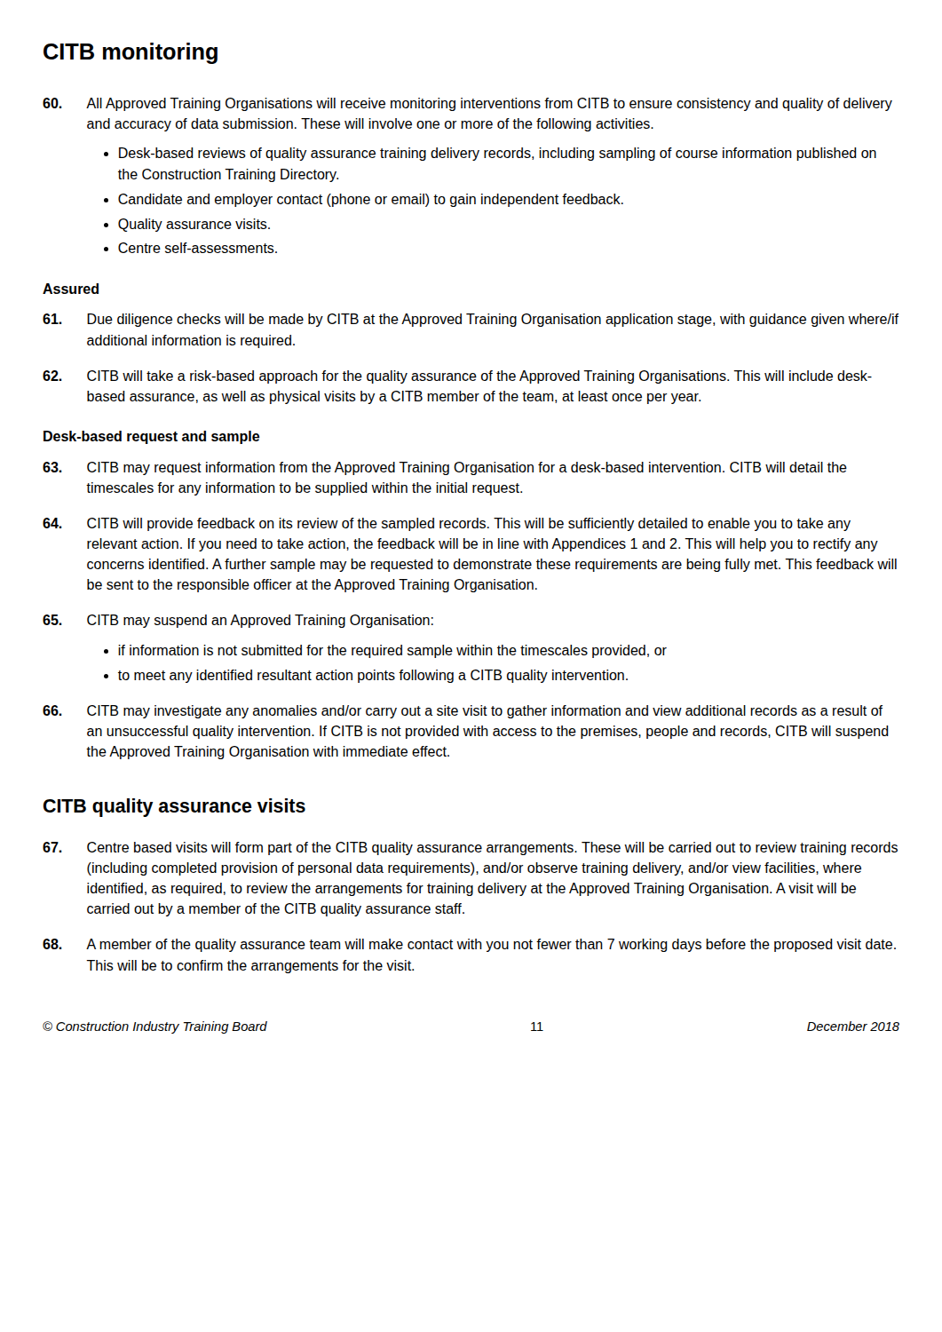CITB monitoring
60. All Approved Training Organisations will receive monitoring interventions from CITB to ensure consistency and quality of delivery and accuracy of data submission. These will involve one or more of the following activities.
Desk-based reviews of quality assurance training delivery records, including sampling of course information published on the Construction Training Directory.
Candidate and employer contact (phone or email) to gain independent feedback.
Quality assurance visits.
Centre self-assessments.
Assured
61. Due diligence checks will be made by CITB at the Approved Training Organisation application stage, with guidance given where/if additional information is required.
62. CITB will take a risk-based approach for the quality assurance of the Approved Training Organisations. This will include desk-based assurance, as well as physical visits by a CITB member of the team, at least once per year.
Desk-based request and sample
63. CITB may request information from the Approved Training Organisation for a desk-based intervention. CITB will detail the timescales for any information to be supplied within the initial request.
64. CITB will provide feedback on its review of the sampled records. This will be sufficiently detailed to enable you to take any relevant action. If you need to take action, the feedback will be in line with Appendices 1 and 2. This will help you to rectify any concerns identified. A further sample may be requested to demonstrate these requirements are being fully met. This feedback will be sent to the responsible officer at the Approved Training Organisation.
65. CITB may suspend an Approved Training Organisation:
if information is not submitted for the required sample within the timescales provided, or
to meet any identified resultant action points following a CITB quality intervention.
66. CITB may investigate any anomalies and/or carry out a site visit to gather information and view additional records as a result of an unsuccessful quality intervention. If CITB is not provided with access to the premises, people and records, CITB will suspend the Approved Training Organisation with immediate effect.
CITB quality assurance visits
67. Centre based visits will form part of the CITB quality assurance arrangements. These will be carried out to review training records (including completed provision of personal data requirements), and/or observe training delivery, and/or view facilities, where identified, as required, to review the arrangements for training delivery at the Approved Training Organisation. A visit will be carried out by a member of the CITB quality assurance staff.
68. A member of the quality assurance team will make contact with you not fewer than 7 working days before the proposed visit date. This will be to confirm the arrangements for the visit.
© Construction Industry Training Board
11
December 2018